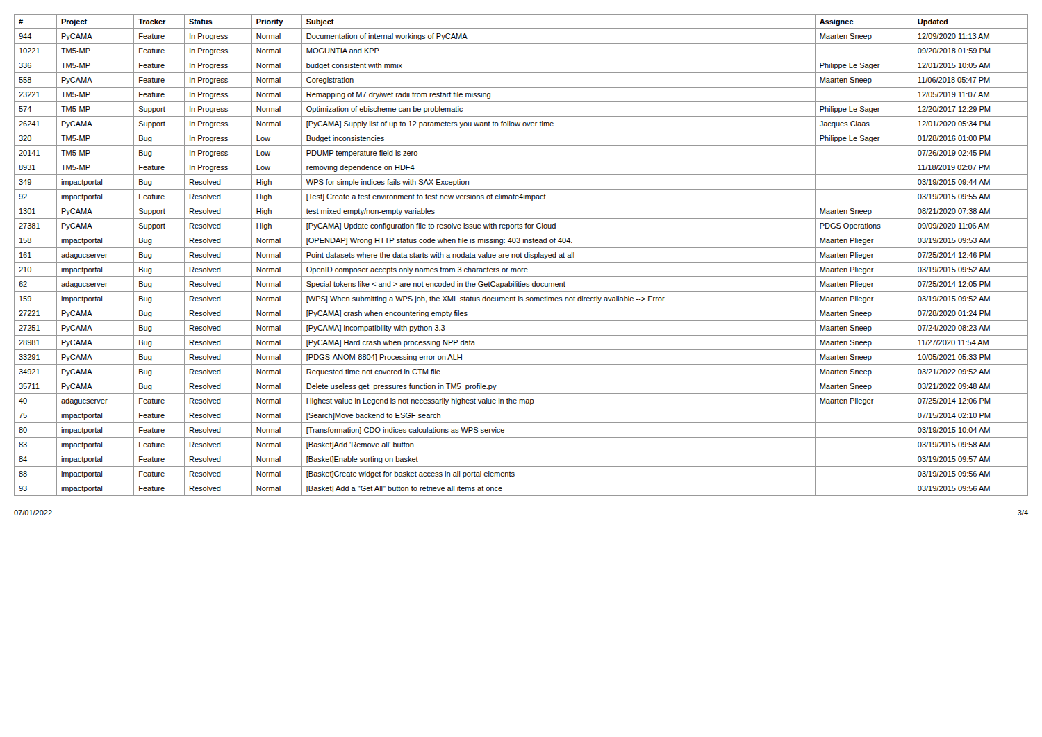| # | Project | Tracker | Status | Priority | Subject | Assignee | Updated |
| --- | --- | --- | --- | --- | --- | --- | --- |
| 944 | PyCAMA | Feature | In Progress | Normal | Documentation of internal workings of PyCAMA | Maarten Sneep | 12/09/2020 11:13 AM |
| 10221 | TM5-MP | Feature | In Progress | Normal | MOGUNTIA and KPP | | 09/20/2018 01:59 PM |
| 336 | TM5-MP | Feature | In Progress | Normal | budget consistent with mmix | Philippe Le Sager | 12/01/2015 10:05 AM |
| 558 | PyCAMA | Feature | In Progress | Normal | Coregistration | Maarten Sneep | 11/06/2018 05:47 PM |
| 23221 | TM5-MP | Feature | In Progress | Normal | Remapping of M7 dry/wet radii from restart file missing | | 12/05/2019 11:07 AM |
| 574 | TM5-MP | Support | In Progress | Normal | Optimization of ebischeme can be problematic | Philippe Le Sager | 12/20/2017 12:29 PM |
| 26241 | PyCAMA | Support | In Progress | Normal | [PyCAMA] Supply list of up to 12 parameters you want to follow over time | Jacques Claas | 12/01/2020 05:34 PM |
| 320 | TM5-MP | Bug | In Progress | Low | Budget inconsistencies | Philippe Le Sager | 01/28/2016 01:00 PM |
| 20141 | TM5-MP | Bug | In Progress | Low | PDUMP temperature field is zero | | 07/26/2019 02:45 PM |
| 8931 | TM5-MP | Feature | In Progress | Low | removing dependence on HDF4 | | 11/18/2019 02:07 PM |
| 349 | impactportal | Bug | Resolved | High | WPS for simple indices fails with SAX Exception | | 03/19/2015 09:44 AM |
| 92 | impactportal | Feature | Resolved | High | [Test] Create a test environment to test new versions of climate4impact | | 03/19/2015 09:55 AM |
| 1301 | PyCAMA | Support | Resolved | High | test mixed empty/non-empty variables | Maarten Sneep | 08/21/2020 07:38 AM |
| 27381 | PyCAMA | Support | Resolved | High | [PyCAMA] Update configuration file to resolve issue with reports for Cloud | PDGS Operations | 09/09/2020 11:06 AM |
| 158 | impactportal | Bug | Resolved | Normal | [OPENDAP] Wrong HTTP status code when file is missing: 403 instead of 404. | Maarten Plieger | 03/19/2015 09:53 AM |
| 161 | adagucserver | Bug | Resolved | Normal | Point datasets where the data starts with a nodata value are not displayed at all | Maarten Plieger | 07/25/2014 12:46 PM |
| 210 | impactportal | Bug | Resolved | Normal | OpenID composer accepts only names from 3 characters or more | Maarten Plieger | 03/19/2015 09:52 AM |
| 62 | adagucserver | Bug | Resolved | Normal | Special tokens like < and > are not encoded in the GetCapabilities document | Maarten Plieger | 07/25/2014 12:05 PM |
| 159 | impactportal | Bug | Resolved | Normal | [WPS] When submitting a WPS job, the XML status document is sometimes not directly available --> Error | Maarten Plieger | 03/19/2015 09:52 AM |
| 27221 | PyCAMA | Bug | Resolved | Normal | [PyCAMA] crash when encountering empty files | Maarten Sneep | 07/28/2020 01:24 PM |
| 27251 | PyCAMA | Bug | Resolved | Normal | [PyCAMA] incompatibility with python 3.3 | Maarten Sneep | 07/24/2020 08:23 AM |
| 28981 | PyCAMA | Bug | Resolved | Normal | [PyCAMA] Hard crash when processing NPP data | Maarten Sneep | 11/27/2020 11:54 AM |
| 33291 | PyCAMA | Bug | Resolved | Normal | [PDGS-ANOM-8804] Processing error on ALH | Maarten Sneep | 10/05/2021 05:33 PM |
| 34921 | PyCAMA | Bug | Resolved | Normal | Requested time not covered in CTM file | Maarten Sneep | 03/21/2022 09:52 AM |
| 35711 | PyCAMA | Bug | Resolved | Normal | Delete useless get_pressures function in TM5_profile.py | Maarten Sneep | 03/21/2022 09:48 AM |
| 40 | adagucserver | Feature | Resolved | Normal | Highest value in Legend is not necessarily highest value in the map | Maarten Plieger | 07/25/2014 12:06 PM |
| 75 | impactportal | Feature | Resolved | Normal | [Search]Move backend to ESGF search | | 07/15/2014 02:10 PM |
| 80 | impactportal | Feature | Resolved | Normal | [Transformation] CDO indices calculations as WPS service | | 03/19/2015 10:04 AM |
| 83 | impactportal | Feature | Resolved | Normal | [Basket]Add 'Remove all' button | | 03/19/2015 09:58 AM |
| 84 | impactportal | Feature | Resolved | Normal | [Basket]Enable sorting on basket | | 03/19/2015 09:57 AM |
| 88 | impactportal | Feature | Resolved | Normal | [Basket]Create widget for basket access in all portal elements | | 03/19/2015 09:56 AM |
| 93 | impactportal | Feature | Resolved | Normal | [Basket] Add a "Get All" button to retrieve all items at once | | 03/19/2015 09:56 AM |
07/01/2022 3/4